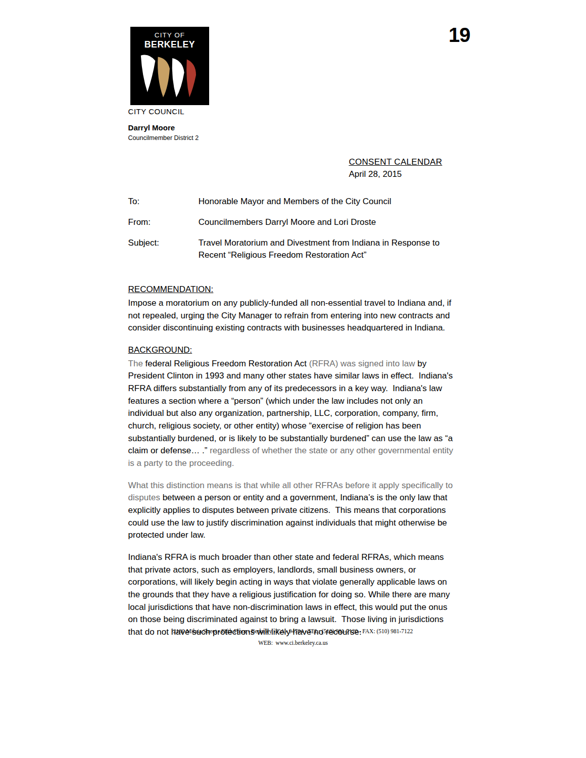19
CITY COUNCIL
Darryl Moore
Councilmember District 2
CONSENT CALENDAR
April 28, 2015
| To: | Honorable Mayor and Members of the City Council |
| From: | Councilmembers Darryl Moore and Lori Droste |
| Subject: | Travel Moratorium and Divestment from Indiana in Response to Recent “Religious Freedom Restoration Act” |
RECOMMENDATION:
Impose a moratorium on any publicly-funded all non-essential travel to Indiana and, if not repealed, urging the City Manager to refrain from entering into new contracts and consider discontinuing existing contracts with businesses headquartered in Indiana.
BACKGROUND:
The federal Religious Freedom Restoration Act (RFRA) was signed into law by President Clinton in 1993 and many other states have similar laws in effect. Indiana's RFRA differs substantially from any of its predecessors in a key way. Indiana's law features a section where a “person” (which under the law includes not only an individual but also any organization, partnership, LLC, corporation, company, firm, church, religious society, or other entity) whose “exercise of religion has been substantially burdened, or is likely to be substantially burdened” can use the law as “a claim or defense… .” regardless of whether the state or any other governmental entity is a party to the proceeding.
What this distinction means is that while all other RFRAs before it apply specifically to disputes between a person or entity and a government, Indiana’s is the only law that explicitly applies to disputes between private citizens. This means that corporations could use the law to justify discrimination against individuals that might otherwise be protected under law.
Indiana's RFRA is much broader than other state and federal RFRAs, which means that private actors, such as employers, landlords, small business owners, or corporations, will likely begin acting in ways that violate generally applicable laws on the grounds that they have a religious justification for doing so. While there are many local jurisdictions that have non-discrimination laws in effect, this would put the onus on those being discriminated against to bring a lawsuit. Those living in jurisdictions that do not have such protections will likely have no recourse.
2180 Milvia Street ▪ Fifth Floor ▪ Berkeley ▪ CA ▪ 94704 ▪ TEL: (510) 981-7120 ▪ FAX: (510) 981-7122
WEB: www.ci.berkeley.ca.us